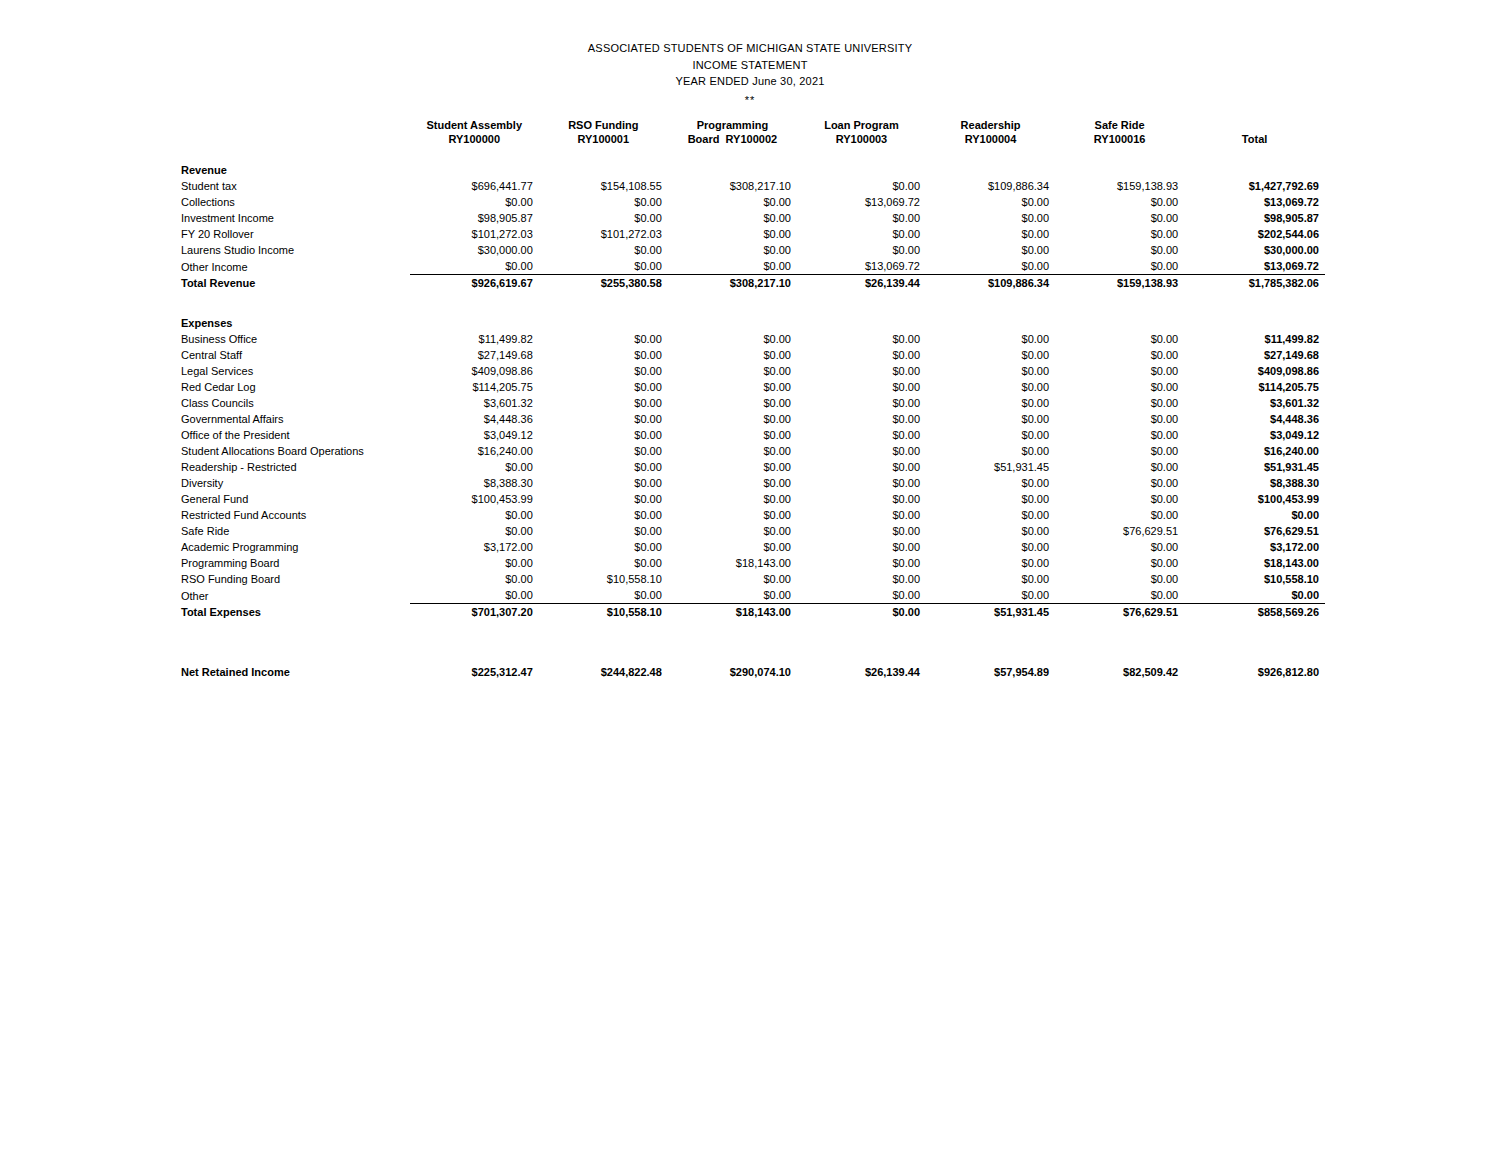ASSOCIATED STUDENTS OF MICHIGAN STATE UNIVERSITY
INCOME STATEMENT
YEAR ENDED June 30, 2021
**
| | Student Assembly RY100000 | RSO Funding RY100001 | Programming Board RY100002 | Loan Program RY100003 | Readership RY100004 | Safe Ride RY100016 | Total |
| --- | --- | --- | --- | --- | --- | --- | --- |
| Revenue |
| Student tax | $696,441.77 | $154,108.55 | $308,217.10 | $0.00 | $109,886.34 | $159,138.93 | $1,427,792.69 |
| Collections | $0.00 | $0.00 | $0.00 | $13,069.72 | $0.00 | $0.00 | $13,069.72 |
| Investment Income | $98,905.87 | $0.00 | $0.00 | $0.00 | $0.00 | $0.00 | $98,905.87 |
| FY 20 Rollover | $101,272.03 | $101,272.03 | $0.00 | $0.00 | $0.00 | $0.00 | $202,544.06 |
| Laurens Studio Income | $30,000.00 | $0.00 | $0.00 | $0.00 | $0.00 | $0.00 | $30,000.00 |
| Other Income | $0.00 | $0.00 | $0.00 | $13,069.72 | $0.00 | $0.00 | $13,069.72 |
| Total Revenue | $926,619.67 | $255,380.58 | $308,217.10 | $26,139.44 | $109,886.34 | $159,138.93 | $1,785,382.06 |
| Expenses |
| Business Office | $11,499.82 | $0.00 | $0.00 | $0.00 | $0.00 | $0.00 | $11,499.82 |
| Central Staff | $27,149.68 | $0.00 | $0.00 | $0.00 | $0.00 | $0.00 | $27,149.68 |
| Legal Services | $409,098.86 | $0.00 | $0.00 | $0.00 | $0.00 | $0.00 | $409,098.86 |
| Red Cedar Log | $114,205.75 | $0.00 | $0.00 | $0.00 | $0.00 | $0.00 | $114,205.75 |
| Class Councils | $3,601.32 | $0.00 | $0.00 | $0.00 | $0.00 | $0.00 | $3,601.32 |
| Governmental Affairs | $4,448.36 | $0.00 | $0.00 | $0.00 | $0.00 | $0.00 | $4,448.36 |
| Office of the President | $3,049.12 | $0.00 | $0.00 | $0.00 | $0.00 | $0.00 | $3,049.12 |
| Student Allocations Board Operations | $16,240.00 | $0.00 | $0.00 | $0.00 | $0.00 | $0.00 | $16,240.00 |
| Readership - Restricted | $0.00 | $0.00 | $0.00 | $0.00 | $51,931.45 | $0.00 | $51,931.45 |
| Diversity | $8,388.30 | $0.00 | $0.00 | $0.00 | $0.00 | $0.00 | $8,388.30 |
| General Fund | $100,453.99 | $0.00 | $0.00 | $0.00 | $0.00 | $0.00 | $100,453.99 |
| Restricted Fund Accounts | $0.00 | $0.00 | $0.00 | $0.00 | $0.00 | $0.00 | $0.00 |
| Safe Ride | $0.00 | $0.00 | $0.00 | $0.00 | $0.00 | $76,629.51 | $76,629.51 |
| Academic Programming | $3,172.00 | $0.00 | $0.00 | $0.00 | $0.00 | $0.00 | $3,172.00 |
| Programming Board | $0.00 | $0.00 | $18,143.00 | $0.00 | $0.00 | $0.00 | $18,143.00 |
| RSO Funding Board | $0.00 | $10,558.10 | $0.00 | $0.00 | $0.00 | $0.00 | $10,558.10 |
| Other | $0.00 | $0.00 | $0.00 | $0.00 | $0.00 | $0.00 | $0.00 |
| Total Expenses | $701,307.20 | $10,558.10 | $18,143.00 | $0.00 | $51,931.45 | $76,629.51 | $858,569.26 |
| Net Retained Income | $225,312.47 | $244,822.48 | $290,074.10 | $26,139.44 | $57,954.89 | $82,509.42 | $926,812.80 |